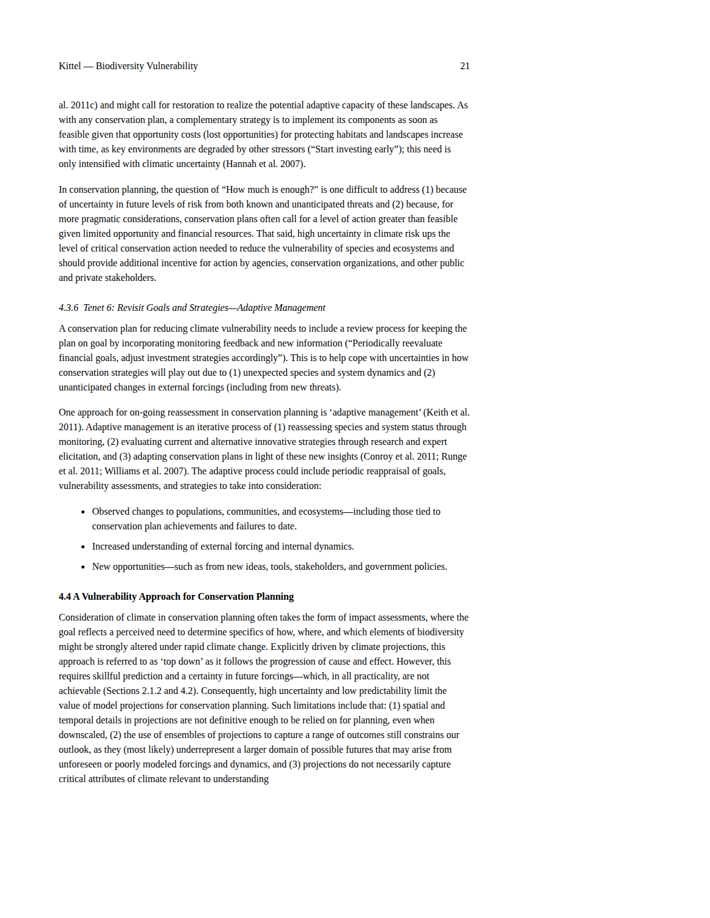Kittel — Biodiversity Vulnerability 21
al. 2011c) and might call for restoration to realize the potential adaptive capacity of these landscapes. As with any conservation plan, a complementary strategy is to implement its components as soon as feasible given that opportunity costs (lost opportunities) for protecting habitats and landscapes increase with time, as key environments are degraded by other stressors (“Start investing early”); this need is only intensified with climatic uncertainty (Hannah et al. 2007).
In conservation planning, the question of “How much is enough?” is one difficult to address (1) because of uncertainty in future levels of risk from both known and unanticipated threats and (2) because, for more pragmatic considerations, conservation plans often call for a level of action greater than feasible given limited opportunity and financial resources. That said, high uncertainty in climate risk ups the level of critical conservation action needed to reduce the vulnerability of species and ecosystems and should provide additional incentive for action by agencies, conservation organizations, and other public and private stakeholders.
4.3.6 Tenet 6: Revisit Goals and Strategies—Adaptive Management
A conservation plan for reducing climate vulnerability needs to include a review process for keeping the plan on goal by incorporating monitoring feedback and new information (“Periodically reevaluate financial goals, adjust investment strategies accordingly”). This is to help cope with uncertainties in how conservation strategies will play out due to (1) unexpected species and system dynamics and (2) unanticipated changes in external forcings (including from new threats).
One approach for on-going reassessment in conservation planning is ‘adaptive management’ (Keith et al. 2011). Adaptive management is an iterative process of (1) reassessing species and system status through monitoring, (2) evaluating current and alternative innovative strategies through research and expert elicitation, and (3) adapting conservation plans in light of these new insights (Conroy et al. 2011; Runge et al. 2011; Williams et al. 2007). The adaptive process could include periodic reappraisal of goals, vulnerability assessments, and strategies to take into consideration:
Observed changes to populations, communities, and ecosystems—including those tied to conservation plan achievements and failures to date.
Increased understanding of external forcing and internal dynamics.
New opportunities—such as from new ideas, tools, stakeholders, and government policies.
4.4 A Vulnerability Approach for Conservation Planning
Consideration of climate in conservation planning often takes the form of impact assessments, where the goal reflects a perceived need to determine specifics of how, where, and which elements of biodiversity might be strongly altered under rapid climate change. Explicitly driven by climate projections, this approach is referred to as ‘top down’ as it follows the progression of cause and effect. However, this requires skillful prediction and a certainty in future forcings—which, in all practicality, are not achievable (Sections 2.1.2 and 4.2). Consequently, high uncertainty and low predictability limit the value of model projections for conservation planning. Such limitations include that: (1) spatial and temporal details in projections are not definitive enough to be relied on for planning, even when downscaled, (2) the use of ensembles of projections to capture a range of outcomes still constrains our outlook, as they (most likely) underrepresent a larger domain of possible futures that may arise from unforeseen or poorly modeled forcings and dynamics, and (3) projections do not necessarily capture critical attributes of climate relevant to understanding